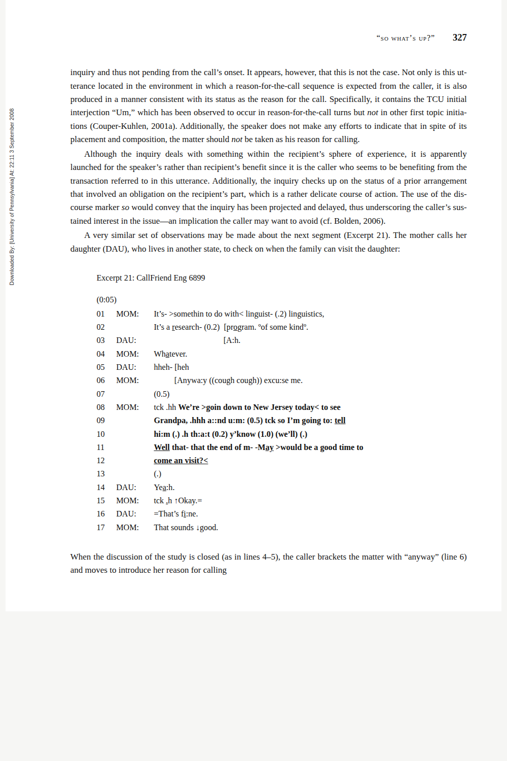Downloaded By: [University of Pennsylvania] At: 22:11 3 September 2008
“so what’s up?” 327
inquiry and thus not pending from the call’s onset. It appears, however, that this is not the case. Not only is this utterance located in the environment in which a reason-for-the-call sequence is expected from the caller, it is also produced in a manner consistent with its status as the reason for the call. Specifically, it contains the TCU initial interjection “Um,” which has been observed to occur in reason-for-the-call turns but not in other first topic initiations (Couper-Kuhlen, 2001a). Additionally, the speaker does not make any efforts to indicate that in spite of its placement and composition, the matter should not be taken as his reason for calling.
Although the inquiry deals with something within the recipient’s sphere of experience, it is apparently launched for the speaker’s rather than recipient’s benefit since it is the caller who seems to be benefiting from the transaction referred to in this utterance. Additionally, the inquiry checks up on the status of a prior arrangement that involved an obligation on the recipient’s part, which is a rather delicate course of action. The use of the discourse marker so would convey that the inquiry has been projected and delayed, thus underscoring the caller’s sustained interest in the issue—an implication the caller may want to avoid (cf. Bolden, 2006).
A very similar set of observations may be made about the next segment (Excerpt 21). The mother calls her daughter (DAU), who lives in another state, to check on when the family can visit the daughter:
Excerpt 21: CallFriend Eng 6899
(0:05)
| 01 | MOM: | It’s- >somethin to do with< linguist- (.2) linguistics, |
| 02 | | It’s a r esearch- (0.2) [pr o gram. ºof some kindº. |
| 03 | DAU: | [A:h. |
| 04 | MOM: | Wh a tever. |
| 05 | DAU: | hheh- [heh |
| 06 | MOM: | [Anywa:y ((cough cough)) excu:se me. |
| 07 | | (0.5) |
| 08 | MOM: | tck .hh We’re >goin down to New Jersey today< to see |
| 09 | | Grandpa, .hhh a::nd u:m: (0.5) tck so I’m going to: tell |
| 10 | | hi:m (.) .h th:a:t (0.2) y’know (1.0) (we’ll) (.) |
| 11 | | Well that- that the end of m- -M ay >would be a good time to |
| 12 | | come an visit?< |
| 13 | | (.) |
| 14 | DAU: | Ye a :h. |
| 15 | MOM: | tck . h ↑Okay.= |
| 16 | DAU: | =That’s f i :ne. |
| 17 | MOM: | That sounds ↓good. |
When the discussion of the study is closed (as in lines 4–5), the caller brackets the matter with “anyway” (line 6) and moves to introduce her reason for calling